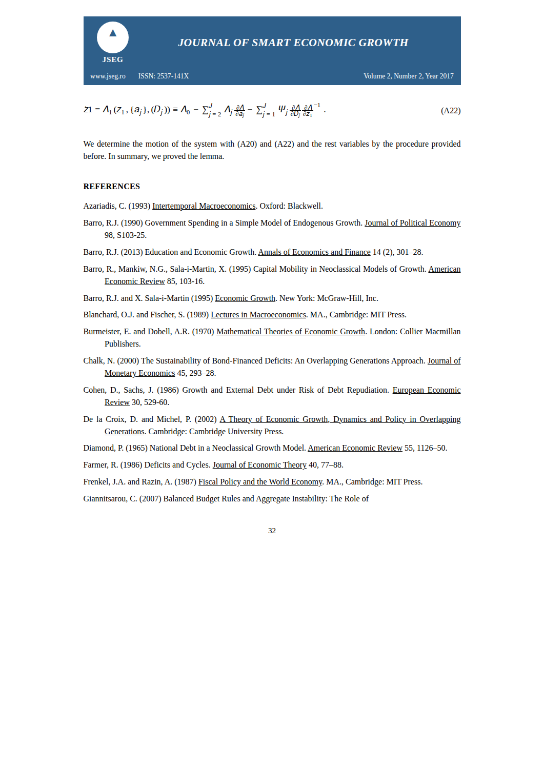▲ JSEG
JOURNAL OF SMART ECONOMIC GROWTH
www.jseg.ro ISSN: 2537-141X
Volume 2, Number 2, Year 2017
ż 1 = Λ1 ( z1 , {aj} , (Dj) ) ≡ Λ0 − ∑ j=2 J Λj ∂Λ ∂aj − ∑ j=1 J Ψj ∂Λ ∂Dj ∂Λ ∂z1 −1 .
(A22)
We determine the motion of the system with (A20) and (A22) and the rest variables by the procedure provided before. In summary, we proved the lemma.
References
Azariadis, C. (1993) Intertemporal Macroeconomics. Oxford: Blackwell.
Barro, R.J. (1990) Government Spending in a Simple Model of Endogenous Growth. Journal of Political Economy 98, S103-25.
Barro, R.J. (2013) Education and Economic Growth. Annals of Economics and Finance 14 (2), 301–28.
Barro, R., Mankiw, N.G., Sala-i-Martin, X. (1995) Capital Mobility in Neoclassical Models of Growth. American Economic Review 85, 103-16.
Barro, R.J. and X. Sala-i-Martin (1995) Economic Growth. New York: McGraw-Hill, Inc.
Blanchard, O.J. and Fischer, S. (1989) Lectures in Macroeconomics. MA., Cambridge: MIT Press.
Burmeister, E. and Dobell, A.R. (1970) Mathematical Theories of Economic Growth. London: Collier Macmillan Publishers.
Chalk, N. (2000) The Sustainability of Bond-Financed Deficits: An Overlapping Generations Approach. Journal of Monetary Economics 45, 293–28.
Cohen, D., Sachs, J. (1986) Growth and External Debt under Risk of Debt Repudiation. European Economic Review 30, 529-60.
De la Croix, D. and Michel, P. (2002) A Theory of Economic Growth, Dynamics and Policy in Overlapping Generations. Cambridge: Cambridge University Press.
Diamond, P. (1965) National Debt in a Neoclassical Growth Model. American Economic Review 55, 1126–50.
Farmer, R. (1986) Deficits and Cycles. Journal of Economic Theory 40, 77–88.
Frenkel, J.A. and Razin, A. (1987) Fiscal Policy and the World Economy. MA., Cambridge: MIT Press.
Giannitsarou, C. (2007) Balanced Budget Rules and Aggregate Instability: The Role of
32